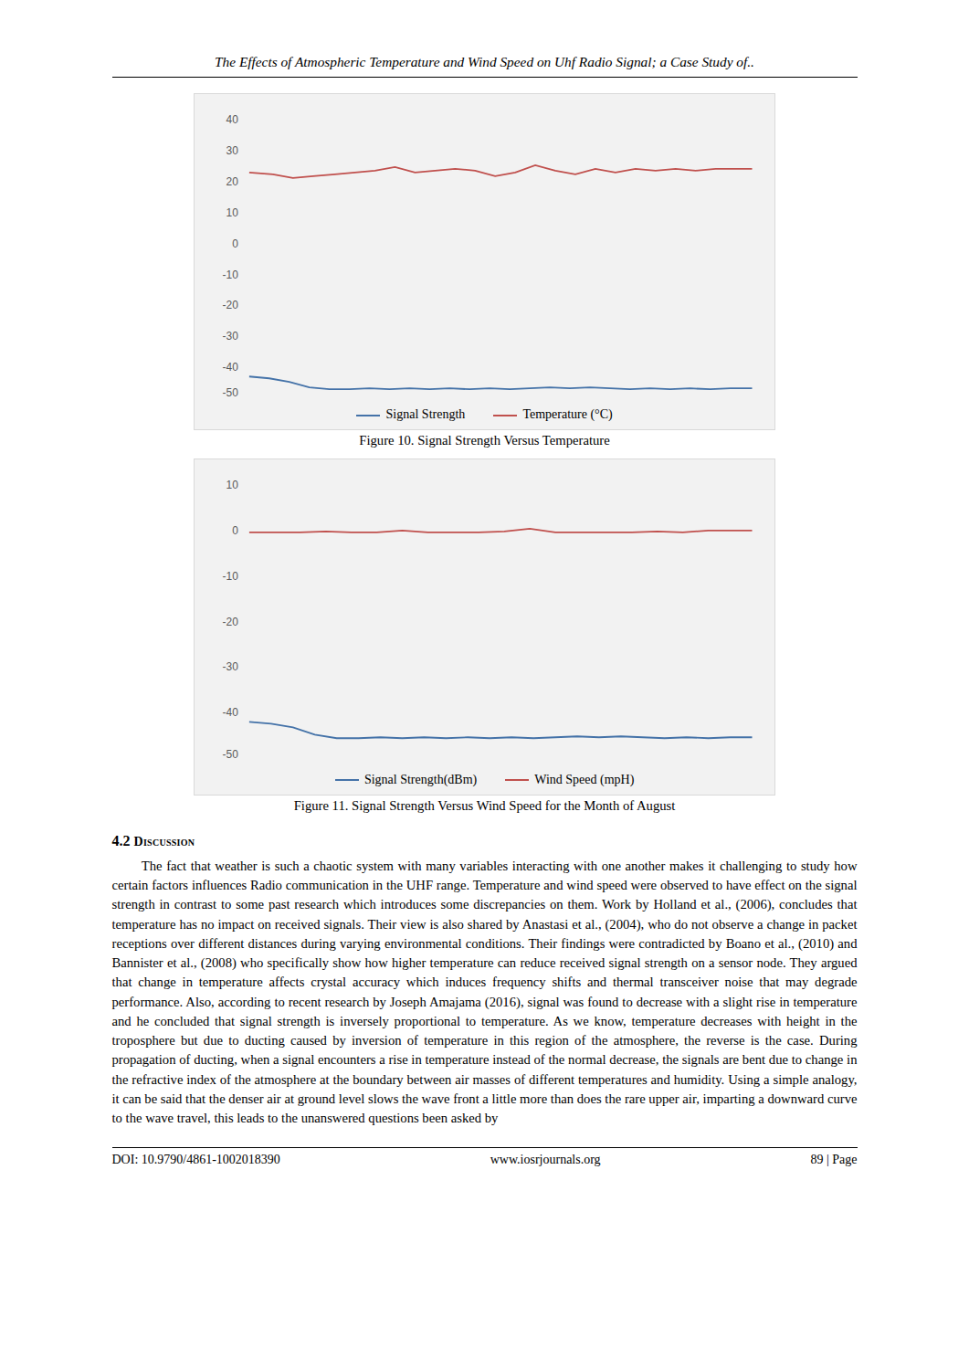The Effects of Atmospheric Temperature and Wind Speed on Uhf Radio Signal; a Case Study of..
40 30 20 10 0 -10 -20 -30 -40 -50
Signal Strength Temperature (°C)
Figure 10. Signal Strength Versus Temperature
10 0 -10 -20 -30 -40 -50
Signal Strength(dBm) Wind Speed (mpH)
Figure 11. Signal Strength Versus Wind Speed for the Month of August
4.2 Discussion
The fact that weather is such a chaotic system with many variables interacting with one another makes it challenging to study how certain factors influences Radio communication in the UHF range. Temperature and wind speed were observed to have effect on the signal strength in contrast to some past research which introduces some discrepancies on them. Work by Holland et al., (2006), concludes that temperature has no impact on received signals. Their view is also shared by Anastasi et al., (2004), who do not observe a change in packet receptions over different distances during varying environmental conditions. Their findings were contradicted by Boano et al., (2010) and Bannister et al., (2008) who specifically show how higher temperature can reduce received signal strength on a sensor node. They argued that change in temperature affects crystal accuracy which induces frequency shifts and thermal transceiver noise that may degrade performance. Also, according to recent research by Joseph Amajama (2016), signal was found to decrease with a slight rise in temperature and he concluded that signal strength is inversely proportional to temperature. As we know, temperature decreases with height in the troposphere but due to ducting caused by inversion of temperature in this region of the atmosphere, the reverse is the case. During propagation of ducting, when a signal encounters a rise in temperature instead of the normal decrease, the signals are bent due to change in the refractive index of the atmosphere at the boundary between air masses of different temperatures and humidity. Using a simple analogy, it can be said that the denser air at ground level slows the wave front a little more than does the rare upper air, imparting a downward curve to the wave travel, this leads to the unanswered questions been asked by
DOI: 10.9790/4861-1002018390 www.iosrjournals.org 89 | Page